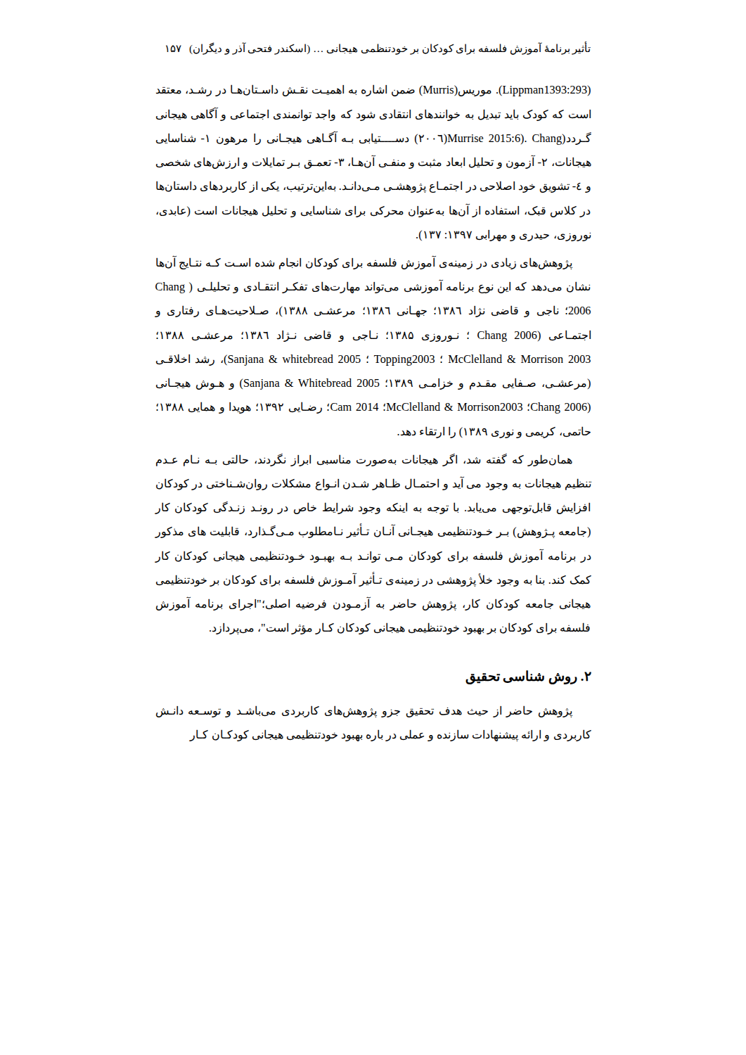تأثیر برنامهٔ آموزش فلسفه برای کودکان بر خودتنظمی هیجانی … (اسکندر فتحی آذر و دیگران) ۱۵۷
(Lippman1393:293). موریس(Murris) ضمن اشاره به اهمیـت نقـش داسـتان‌هـا در رشـد، معتقد است که کودک باید تبدیل به خوانندهای انتقادی شود که واجد توانمندی اجتماعی و آگاهی هیجانی گـردد(Murrise 2015:6). Chang(۲۰۰٦) دســــتیابی بـه آگـاهی هیجـانی را مرهون ۱- شناسایی هیجانات، ۲- آزمون و تحلیل ابعاد مثبت و منفـی آن‌هـا، ۳- تعمـق بـر تمایلات و ارزش‌های شخصی و ٤- تشویق خود اصلاحی در اجتمـاع پژوهشـی مـی‌دانـد. به‌این‌ترتیب، یکی از کاربردهای داستان‌ها در کلاس قبک، استفاده از آن‌ها به‌عنوان محرکی برای شناسایی و تحلیل هیجانات است (عابدی، نوروزی، حیدری و مهرابی ۱۳۹۷: ۱۳۷).
پژوهش‌های زیادی در زمینه‌ی آموزش فلسفه برای کودکان انجام شده اسـت کـه نتـایج آن‌ها نشان می‌دهد که این نوع برنامه آموزشی می‌تواند مهارت‌های تفکـر انتقـادی و تحلیلـی ( Chang 2006؛ ناجی و قاضی نژاد ۱۳۸٦؛ جهـانی ۱۳۸٦؛ مرعشـی ۱۳۸۸)، صـلاحیت‌هـای رفتاری و اجتمـاعی (Chang 2006 ؛ نـوروزی ۱۳۸۵؛ نـاجی و قاضی نـژاد ۱۳۸٦؛ مرعشـی ۱۳۸۸؛ McClelland & Morrison 2003 ؛ Topping2003 ؛ Sanjana & whitebread 2005)، رشد اخلاقـی (مرعشـی، صـفایی مقـدم و خزامـی ۱۳۸۹؛ Sanjana & Whitebread 2005) و هـوش هیجـانی (Chang 2006؛ McClelland & Morrison2003؛ Cam 2014؛ رضـایی ۱۳۹۲؛ هویدا و همایی ۱۳۸۸؛ حاتمی، کریمی و نوری ۱۳۸۹) را ارتقاء دهد.
همان‌طور که گفته شد، اگر هیجانات به‌صورت مناسبی ابراز نگردند، حالتی بـه نـام عـدم تنظیم هیجانات به وجود می آید و احتمـال ظـاهر شـدن انـواع مشکلات روان‌شـناختی در کودکان افزایش قابل‌توجهی می‌یابد. با توجه به اینکه وجود شرایط خاص در رونـد زنـدگی کودکان کار (جامعه پـژوهش) بـر خـودتنظیمی هیجـانی آنـان تـأثیر نـامطلوب مـی‌گـذارد، قابلیت های مذکور در برنامه آموزش فلسفه برای کودکان مـی توانـد بـه بهبـود خـودتنظیمی هیجانی کودکان کار کمک کند. بنا به وجود خلأ پژوهشی در زمینه‌ی تـأثیر آمـوزش فلسفه برای کودکان بر خودتنظیمی هیجانی جامعه کودکان کار، پژوهش حاضر به آزمـودن فرضیه اصلی؛"اجرای برنامه آموزش فلسفه برای کودکان بر بهبود خودتنظیمی هیجانی کودکان کـار مؤثر است"، می‌پردازد.
۲. روش شناسی تحقیق
پژوهش حاضر از حیث هدف تحقیق جزو پژوهش‌های کاربردی می‌باشـد و توسـعه دانـش کاربردی و ارائه پیشنهادات سازنده و عملی در باره بهبود خودتنظیمی هیجانی کودکـان کـار